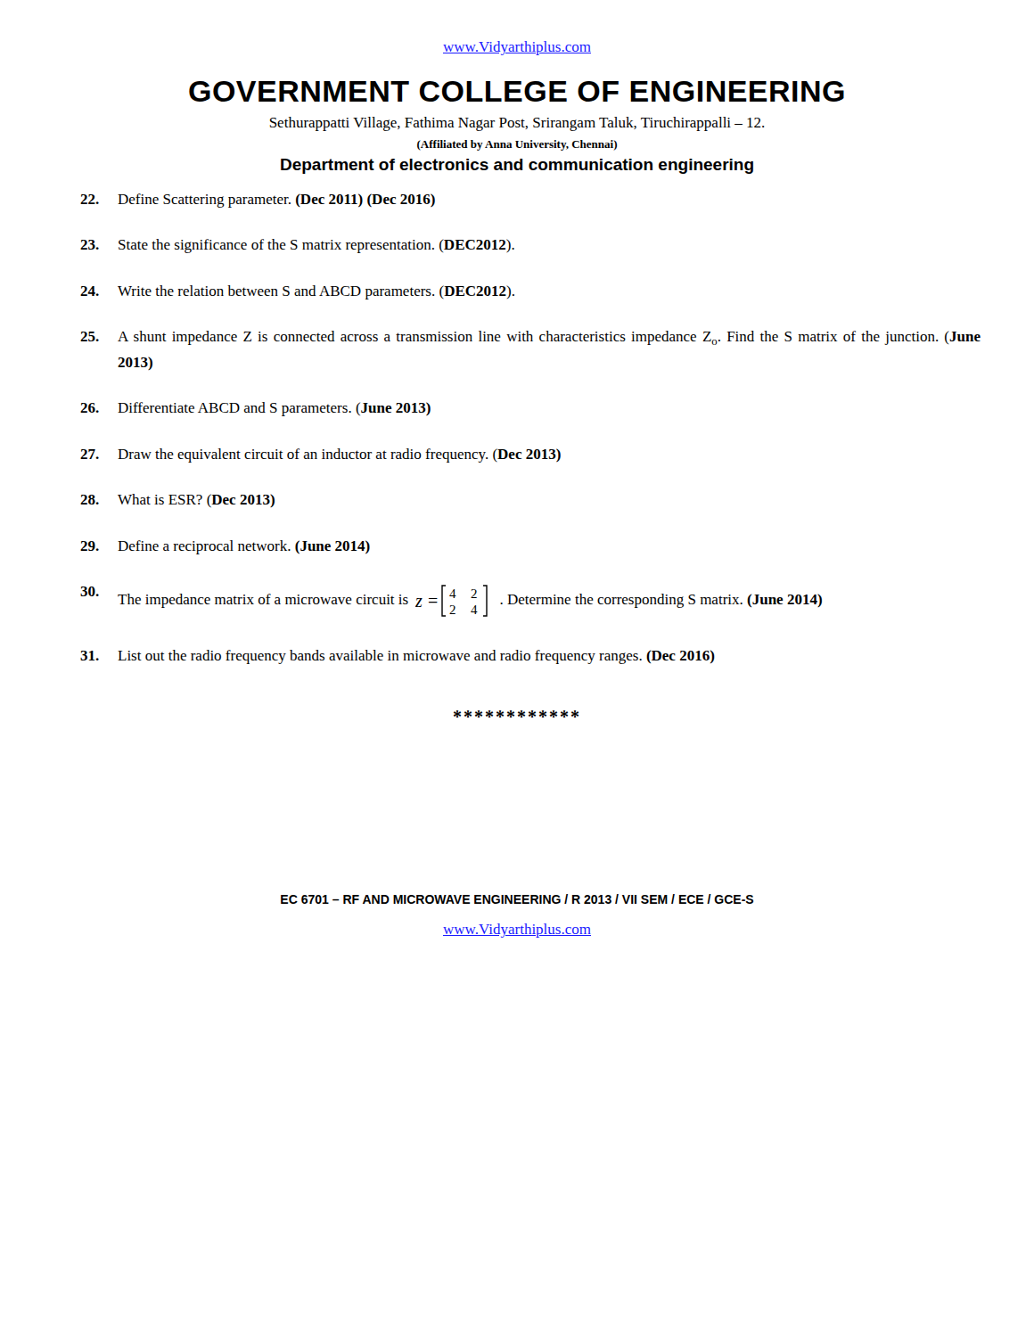www.Vidyarthiplus.com
GOVERNMENT COLLEGE OF ENGINEERING
Sethurappatti Village, Fathima Nagar Post, Srirangam Taluk, Tiruchirappalli – 12.
(Affiliated by Anna University, Chennai)
Department of electronics and communication engineering
Define Scattering parameter. (Dec 2011) (Dec 2016)
State the significance of the S matrix representation. (DEC2012).
Write the relation between S and ABCD parameters. (DEC2012).
A shunt impedance Z is connected across a transmission line with characteristics impedance Zo. Find the S matrix of the junction. (June 2013)
Differentiate ABCD and S parameters. (June 2013)
Draw the equivalent circuit of an inductor at radio frequency. (Dec 2013)
What is ESR? (Dec 2013)
Define a reciprocal network. (June 2014)
The impedance matrix of a microwave circuit is z = 4 2 2 4 . Determine the corresponding S matrix. (June 2014)
List out the radio frequency bands available in microwave and radio frequency ranges. (Dec 2016)
************
EC 6701 – RF AND MICROWAVE ENGINEERING / R 2013 / VII SEM / ECE / GCE-S
www.Vidyarthiplus.com